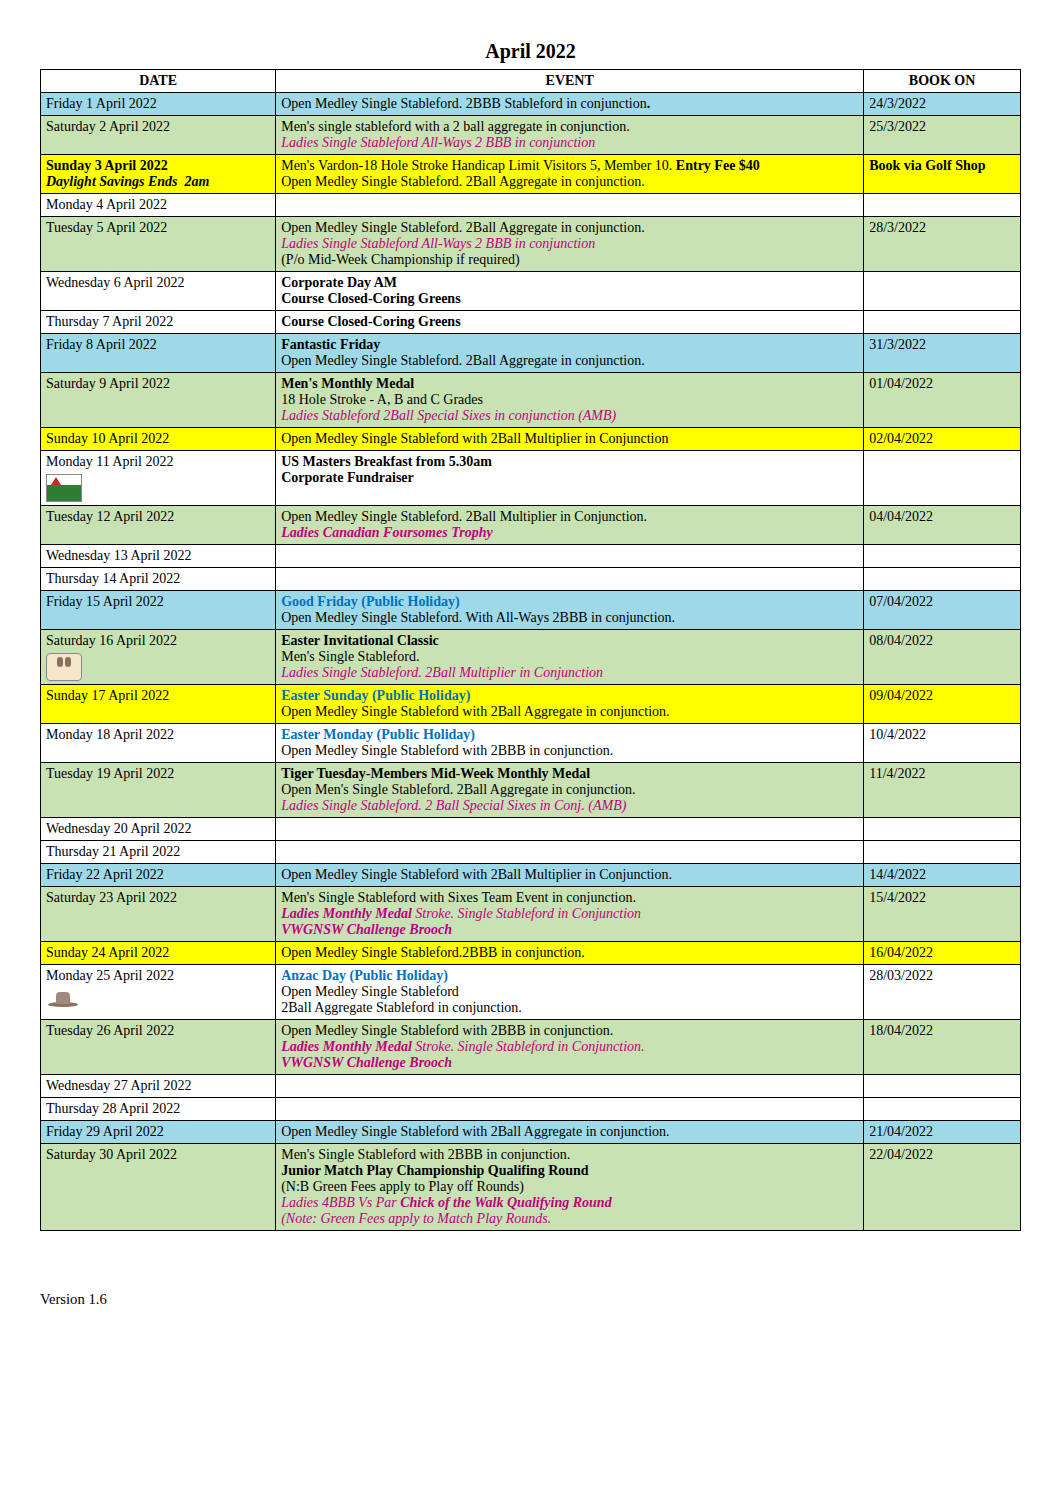April 2022
| DATE | EVENT | BOOK ON |
| --- | --- | --- |
| Friday 1 April 2022 | Open Medley Single Stableford. 2BBB Stableford in conjunction . | 24/3/2022 |
| Saturday 2 April 2022 | Men's single stableford with a 2 ball aggregate in conjunction. Ladies Single Stableford All-Ways 2 BBB in conjunction | 25/3/2022 |
| Sunday 3 April 2022 Daylight Savings Ends 2am | Men's Vardon-18 Hole Stroke Handicap Limit Visitors 5, Member 10. Entry Fee $40 Open Medley Single Stableford. 2Ball Aggregate in conjunction. | Book via Golf Shop |
| Monday 4 April 2022 | | |
| Tuesday 5 April 2022 | Open Medley Single Stableford. 2Ball Aggregate in conjunction. Ladies Single Stableford All-Ways 2 BBB in conjunction (P/o Mid-Week Championship if required) | 28/3/2022 |
| Wednesday 6 April 2022 | Corporate Day AM Course Closed-Coring Greens | |
| Thursday 7 April 2022 | Course Closed-Coring Greens | |
| Friday 8 April 2022 | Fantastic Friday Open Medley Single Stableford. 2Ball Aggregate in conjunction. | 31/3/2022 |
| Saturday 9 April 2022 | Men's Monthly Medal 18 Hole Stroke - A, B and C Grades Ladies Stableford 2Ball Special Sixes in conjunction (AMB) | 01/04/2022 |
| Sunday 10 April 2022 | Open Medley Single Stableford with 2Ball Multiplier in Conjunction | 02/04/2022 |
| Monday 11 April 2022 | US Masters Breakfast from 5.30am Corporate Fundraiser | |
| Tuesday 12 April 2022 | Open Medley Single Stableford. 2Ball Multiplier in Conjunction. Ladies Canadian Foursomes Trophy | 04/04/2022 |
| Wednesday 13 April 2022 | | |
| Thursday 14 April 2022 | | |
| Friday 15 April 2022 | Good Friday (Public Holiday) Open Medley Single Stableford. With All-Ways 2BBB in conjunction. | 07/04/2022 |
| Saturday 16 April 2022 | Easter Invitational Classic Men's Single Stableford. Ladies Single Stableford. 2Ball Multiplier in Conjunction | 08/04/2022 |
| Sunday 17 April 2022 | Easter Sunday (Public Holiday) Open Medley Single Stableford with 2Ball Aggregate in conjunction. | 09/04/2022 |
| Monday 18 April 2022 | Easter Monday (Public Holiday) Open Medley Single Stableford with 2BBB in conjunction. | 10/4/2022 |
| Tuesday 19 April 2022 | Tiger Tuesday-Members Mid-Week Monthly Medal Open Men's Single Stableford. 2Ball Aggregate in conjunction. Ladies Single Stableford. 2 Ball Special Sixes in Conj. (AMB) | 11/4/2022 |
| Wednesday 20 April 2022 | | |
| Thursday 21 April 2022 | | |
| Friday 22 April 2022 | Open Medley Single Stableford with 2Ball Multiplier in Conjunction. | 14/4/2022 |
| Saturday 23 April 2022 | Men's Single Stableford with Sixes Team Event in conjunction. Ladies Monthly Medal Stroke. Single Stableford in Conjunction VWGNSW Challenge Brooch | 15/4/2022 |
| Sunday 24 April 2022 | Open Medley Single Stableford.2BBB in conjunction. | 16/04/2022 |
| Monday 25 April 2022 | Anzac Day (Public Holiday) Open Medley Single Stableford 2Ball Aggregate Stableford in conjunction. | 28/03/2022 |
| Tuesday 26 April 2022 | Open Medley Single Stableford with 2BBB in conjunction. Ladies Monthly Medal Stroke. Single Stableford in Conjunction. VWGNSW Challenge Brooch | 18/04/2022 |
| Wednesday 27 April 2022 | | |
| Thursday 28 April 2022 | | |
| Friday 29 April 2022 | Open Medley Single Stableford with 2Ball Aggregate in conjunction. | 21/04/2022 |
| Saturday 30 April 2022 | Men's Single Stableford with 2BBB in conjunction. Junior Match Play Championship Qualifing Round (N:B Green Fees apply to Play off Rounds) Ladies 4BBB Vs Par Chick of the Walk Qualifying Round (Note: Green Fees apply to Match Play Rounds. | 22/04/2022 |
Version 1.6